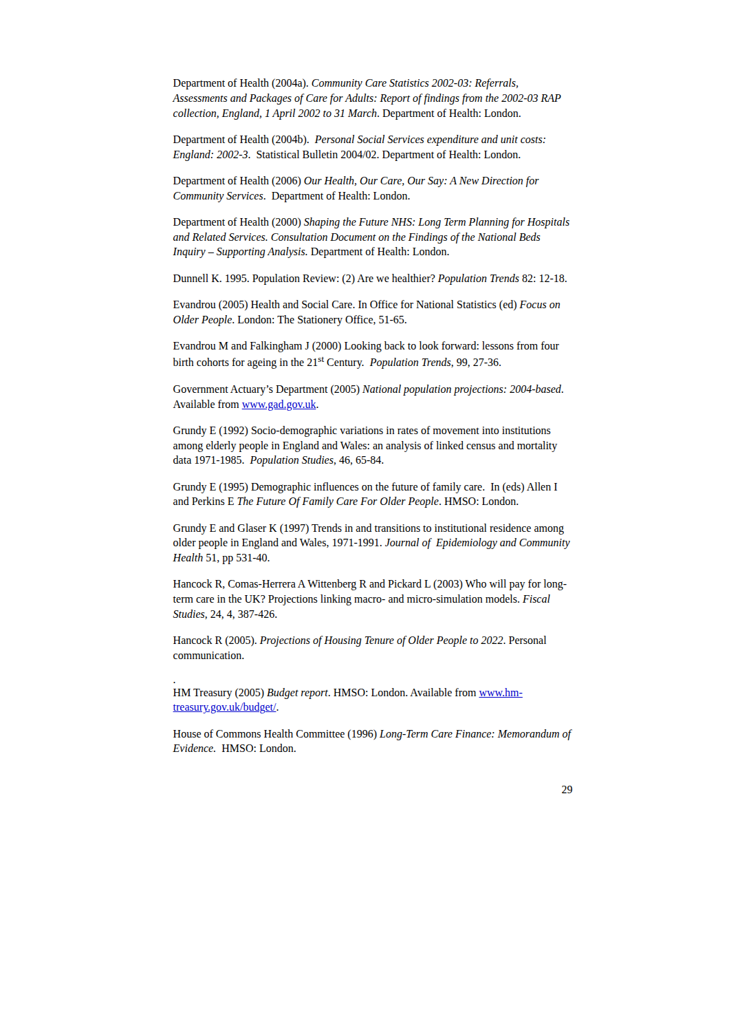Department of Health (2004a). Community Care Statistics 2002-03: Referrals, Assessments and Packages of Care for Adults: Report of findings from the 2002-03 RAP collection, England, 1 April 2002 to 31 March. Department of Health: London.
Department of Health (2004b). Personal Social Services expenditure and unit costs: England: 2002-3. Statistical Bulletin 2004/02. Department of Health: London.
Department of Health (2006) Our Health, Our Care, Our Say: A New Direction for Community Services. Department of Health: London.
Department of Health (2000) Shaping the Future NHS: Long Term Planning for Hospitals and Related Services. Consultation Document on the Findings of the National Beds Inquiry – Supporting Analysis. Department of Health: London.
Dunnell K. 1995. Population Review: (2) Are we healthier? Population Trends 82: 12-18.
Evandrou (2005) Health and Social Care. In Office for National Statistics (ed) Focus on Older People. London: The Stationery Office, 51-65.
Evandrou M and Falkingham J (2000) Looking back to look forward: lessons from four birth cohorts for ageing in the 21st Century. Population Trends, 99, 27-36.
Government Actuary’s Department (2005) National population projections: 2004-based. Available from www.gad.gov.uk.
Grundy E (1992) Socio-demographic variations in rates of movement into institutions among elderly people in England and Wales: an analysis of linked census and mortality data 1971-1985. Population Studies, 46, 65-84.
Grundy E (1995) Demographic influences on the future of family care. In (eds) Allen I and Perkins E The Future Of Family Care For Older People. HMSO: London.
Grundy E and Glaser K (1997) Trends in and transitions to institutional residence among older people in England and Wales, 1971-1991. Journal of Epidemiology and Community Health 51, pp 531-40.
Hancock R, Comas-Herrera A Wittenberg R and Pickard L (2003) Who will pay for long-term care in the UK? Projections linking macro- and micro-simulation models. Fiscal Studies, 24, 4, 387-426.
Hancock R (2005). Projections of Housing Tenure of Older People to 2022. Personal communication.
.
HM Treasury (2005) Budget report. HMSO: London. Available from www.hm-treasury.gov.uk/budget/.
House of Commons Health Committee (1996) Long-Term Care Finance: Memorandum of Evidence. HMSO: London.
29